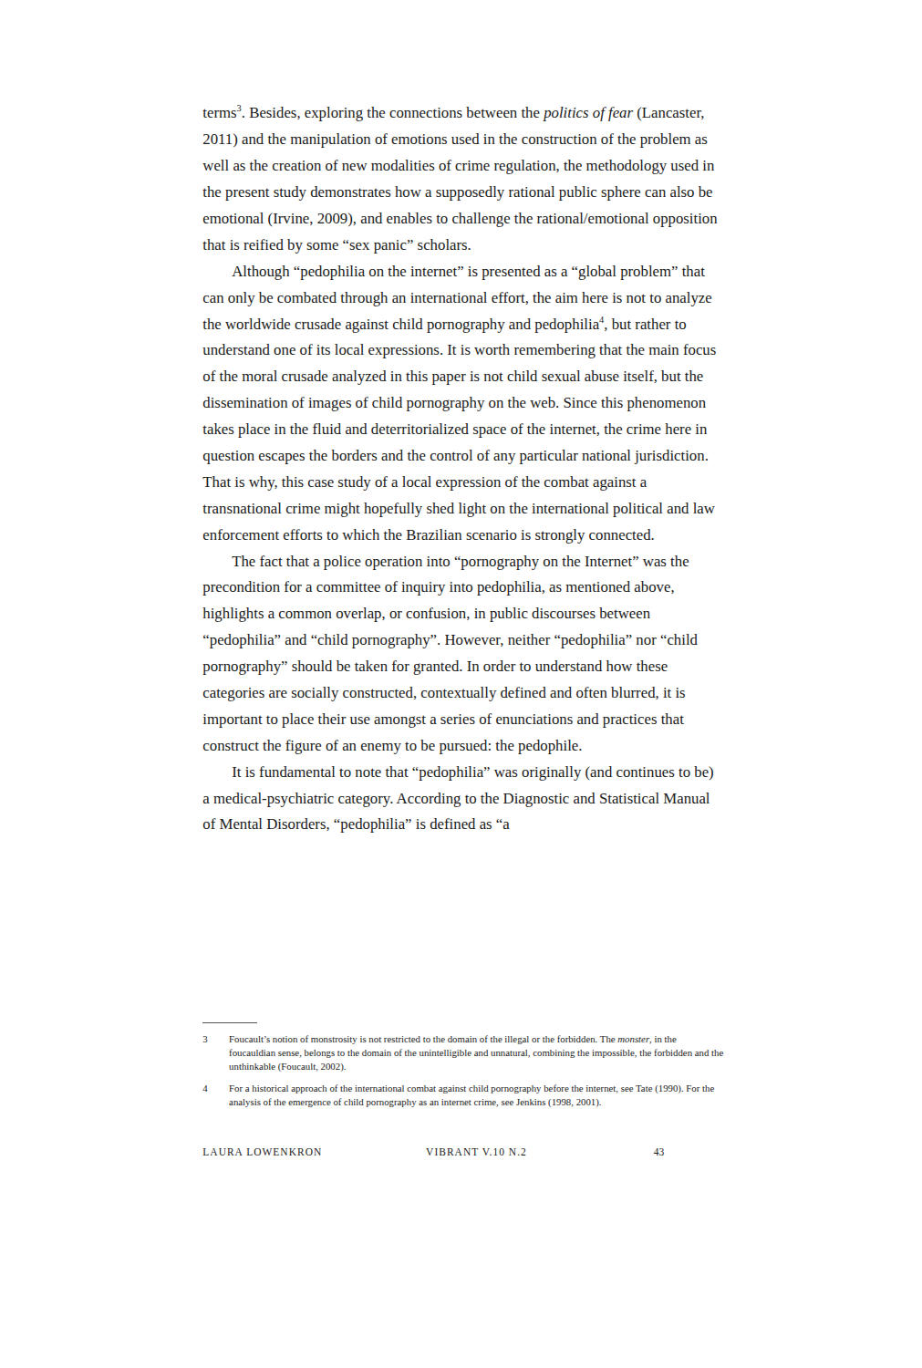terms3. Besides, exploring the connections between the politics of fear (Lancaster, 2011) and the manipulation of emotions used in the construction of the problem as well as the creation of new modalities of crime regulation, the methodology used in the present study demonstrates how a supposedly rational public sphere can also be emotional (Irvine, 2009), and enables to challenge the rational/emotional opposition that is reified by some “sex panic” scholars.
Although “pedophilia on the internet” is presented as a “global problem” that can only be combated through an international effort, the aim here is not to analyze the worldwide crusade against child pornography and pedophilia4, but rather to understand one of its local expressions. It is worth remembering that the main focus of the moral crusade analyzed in this paper is not child sexual abuse itself, but the dissemination of images of child pornography on the web. Since this phenomenon takes place in the fluid and deterritorialized space of the internet, the crime here in question escapes the borders and the control of any particular national jurisdiction. That is why, this case study of a local expression of the combat against a transnational crime might hopefully shed light on the international political and law enforcement efforts to which the Brazilian scenario is strongly connected.
The fact that a police operation into “pornography on the Internet” was the precondition for a committee of inquiry into pedophilia, as mentioned above, highlights a common overlap, or confusion, in public discourses between “pedophilia” and “child pornography”. However, neither “pedophilia” nor “child pornography” should be taken for granted. In order to understand how these categories are socially constructed, contextually defined and often blurred, it is important to place their use amongst a series of enunciations and practices that construct the figure of an enemy to be pursued: the pedophile.
It is fundamental to note that “pedophilia” was originally (and continues to be) a medical-psychiatric category. According to the Diagnostic and Statistical Manual of Mental Disorders, “pedophilia” is defined as “a
3
Foucault’s notion of monstrosity is not restricted to the domain of the illegal or the forbidden. The monster, in the foucauldian sense, belongs to the domain of the unintelligible and unnatural, combining the impossible, the forbidden and the unthinkable (Foucault, 2002).
4
For a historical approach of the international combat against child pornography before the internet, see Tate (1990). For the analysis of the emergence of child pornography as an internet crime, see Jenkins (1998, 2001).
Laura Lowenkron
Vibrant v.10 n.2
43